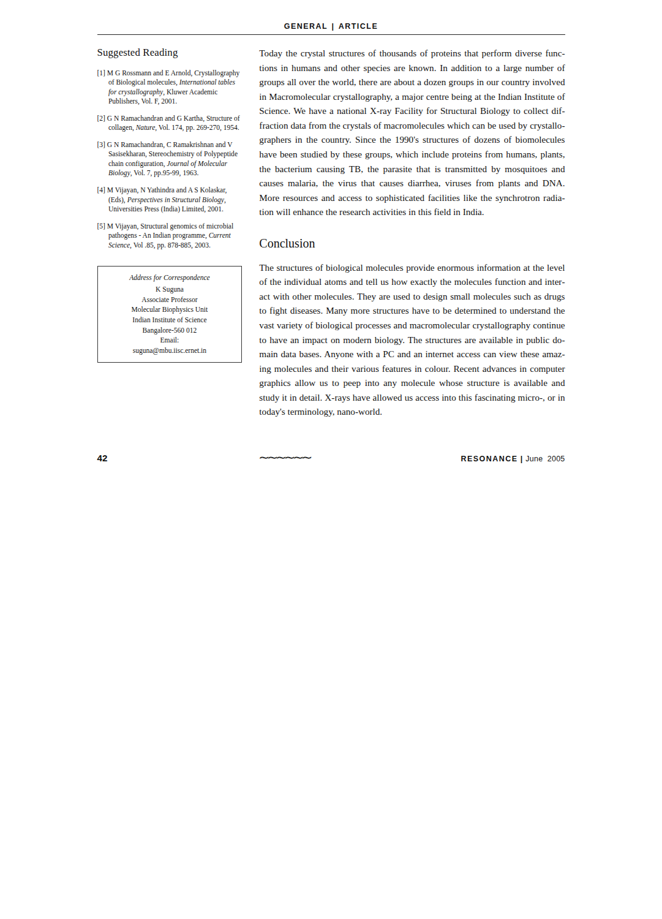GENERAL|ARTICLE
Suggested Reading
[1] M G Rossmann and E Arnold, Crystallography of Biological molecules, International tables for crystallography, Kluwer Academic Publishers, Vol. F, 2001.
[2] G N Ramachandran and G Kartha, Structure of collagen, Nature, Vol. 174, pp. 269-270, 1954.
[3] G N Ramachandran, C Ramakrishnan and V Sasisekharan, Stereochemistry of Polypeptide chain configuration, Journal of Molecular Biology, Vol. 7, pp.95-99, 1963.
[4] M Vijayan, N Yathindra and A S Kolaskar, (Eds), Perspectives in Structural Biology, Universities Press (India) Limited, 2001.
[5] M Vijayan, Structural genomics of microbial pathogens - An Indian programme, Current Science, Vol .85, pp. 878-885, 2003.
Address for Correspondence K Suguna
Associate Professor
Molecular Biophysics Unit
Indian Institute of Science
Bangalore-560 012
Email:
suguna@mbu.iisc.ernet.in
Today the crystal structures of thousands of proteins that perform diverse functions in humans and other species are known. In addition to a large number of groups all over the world, there are about a dozen groups in our country involved in Macromolecular crystallography, a major centre being at the Indian Institute of Science. We have a national X-ray Facility for Structural Biology to collect diffraction data from the crystals of macromolecules which can be used by crystallographers in the country. Since the 1990's structures of dozens of biomolecules have been studied by these groups, which include proteins from humans, plants, the bacterium causing TB, the parasite that is transmitted by mosquitoes and causes malaria, the virus that causes diarrhea, viruses from plants and DNA. More resources and access to sophisticated facilities like the synchrotron radiation will enhance the research activities in this field in India.
Conclusion
The structures of biological molecules provide enormous information at the level of the individual atoms and tell us how exactly the molecules function and interact with other molecules. They are used to design small molecules such as drugs to fight diseases. Many more structures have to be determined to understand the vast variety of biological processes and macromolecular crystallography continue to have an impact on modern biology. The structures are available in public domain data bases. Anyone with a PC and an internet access can view these amazing molecules and their various features in colour. Recent advances in computer graphics allow us to peep into any molecule whose structure is available and study it in detail. X-rays have allowed us access into this fascinating micro-, or in today's terminology, nano-world.
42
∼∼∼∼∼∼
RESONANCE | June 2005